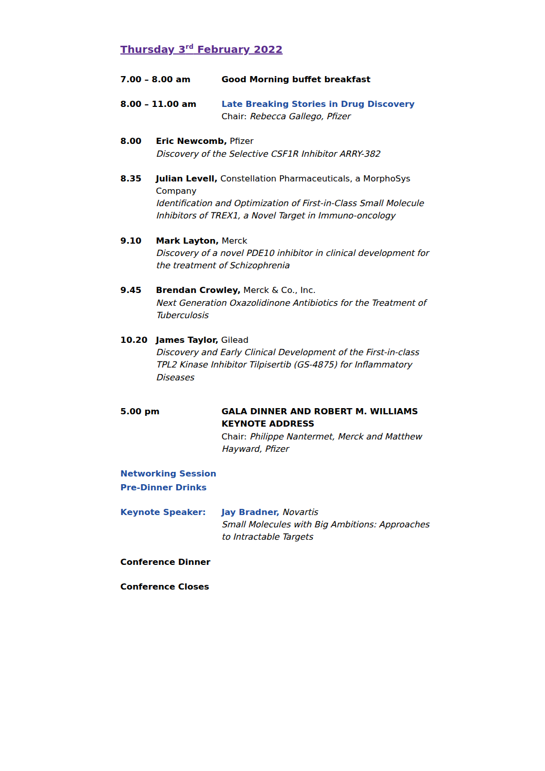Thursday 3rd February 2022
7.00 – 8.00 am
Good Morning buffet breakfast
8.00 – 11.00 am
Late Breaking Stories in Drug Discovery
Chair: Rebecca Gallego, Pfizer
8.00
Eric Newcomb, Pfizer
Discovery of the Selective CSF1R Inhibitor ARRY-382
8.35
Julian Levell, Constellation Pharmaceuticals, a MorphoSys Company
Identification and Optimization of First-in-Class Small Molecule Inhibitors of TREX1, a Novel Target in Immuno-oncology
9.10
Mark Layton, Merck
Discovery of a novel PDE10 inhibitor in clinical development for the treatment of Schizophrenia
9.45
Brendan Crowley, Merck & Co., Inc.
Next Generation Oxazolidinone Antibiotics for the Treatment of Tuberculosis
10.20
James Taylor, Gilead
Discovery and Early Clinical Development of the First-in-class TPL2 Kinase Inhibitor Tilpisertib (GS-4875) for Inflammatory Diseases
5.00 pm
Gala Dinner and Robert M. Williams Keynote Address
Chair: Philippe Nantermet, Merck and Matthew Hayward, Pfizer
Networking Session
Pre-Dinner Drinks
Keynote Speaker:
Jay Bradner, Novartis
Small Molecules with Big Ambitions: Approaches to Intractable Targets
Conference Dinner
Conference Closes